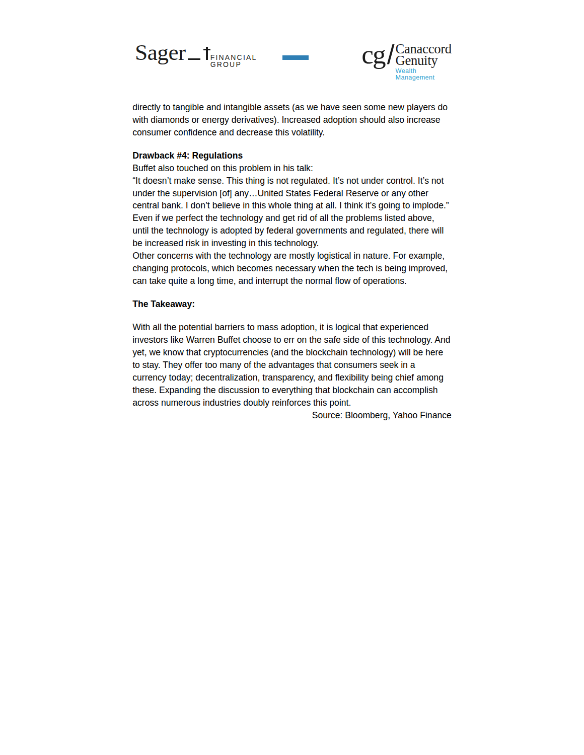Sager FINANCIAL GROUP
cg/ Canaccord Genuity Wealth Management
directly to tangible and intangible assets (as we have seen some new players do with diamonds or energy derivatives). Increased adoption should also increase consumer confidence and decrease this volatility.
Drawback #4: Regulations
Buffet also touched on this problem in his talk:
“It doesn’t make sense. This thing is not regulated. It’s not under control. It’s not under the supervision [of] any…United States Federal Reserve or any other central bank. I don’t believe in this whole thing at all. I think it’s going to implode.”
Even if we perfect the technology and get rid of all the problems listed above, until the technology is adopted by federal governments and regulated, there will be increased risk in investing in this technology.
Other concerns with the technology are mostly logistical in nature. For example, changing protocols, which becomes necessary when the tech is being improved, can take quite a long time, and interrupt the normal flow of operations.
The Takeaway:
With all the potential barriers to mass adoption, it is logical that experienced investors like Warren Buffet choose to err on the safe side of this technology. And yet, we know that cryptocurrencies (and the blockchain technology) will be here to stay. They offer too many of the advantages that consumers seek in a currency today; decentralization, transparency, and flexibility being chief among these. Expanding the discussion to everything that blockchain can accomplish across numerous industries doubly reinforces this point.
Source: Bloomberg, Yahoo Finance